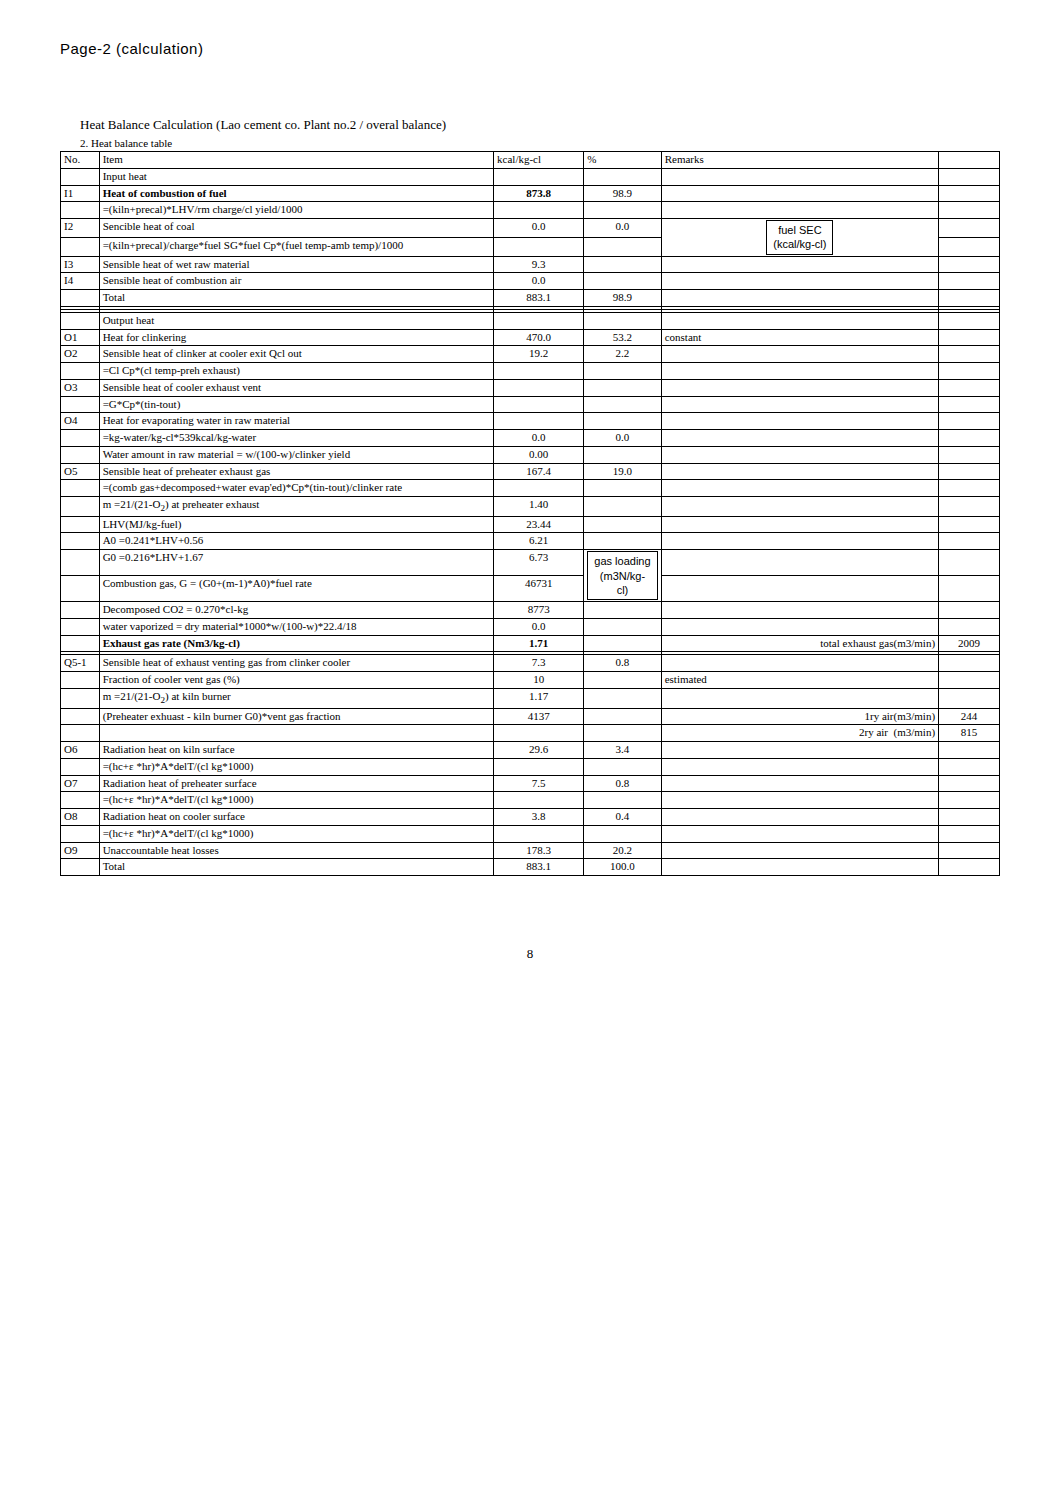Page-2 (calculation)
Heat Balance Calculation (Lao cement co. Plant no.2 / overal balance)
2. Heat balance table
| No. | Item | kcal/kg-cl | % | Remarks | |
| --- | --- | --- | --- | --- | --- |
| | Input heat | | | | |
| I1 | Heat of combustion of fuel | 873.8 | 98.9 | | |
| | =(kiln+precal)*LHV/rm charge/cl yield/1000 | | | | |
| I2 | Sencible heat of coal | 0.0 | 0.0 | fuel SEC (kcal/kg-cl) | |
| | =(kiln+precal)/charge*fuel SG*fuel Cp*(fuel temp-amb temp)/1000 | | | |
| I3 | Sensible heat of wet raw material | 9.3 | | | |
| I4 | Sensible heat of combustion air | 0.0 | | | |
| | Total | 883.1 | 98.9 | | |
| | Output heat | | | | |
| O1 | Heat for clinkering | 470.0 | 53.2 | constant | |
| O2 | Sensible heat of clinker at cooler exit Qcl out | 19.2 | 2.2 | | |
| | =Cl Cp*(cl temp-preh exhaust) | | | | |
| O3 | Sensible heat of cooler exhaust vent | | | | |
| | =G*Cp*(tin-tout) | | | | |
| O4 | Heat for evaporating water in raw material | | | | |
| | =kg-water/kg-cl*539kcal/kg-water | 0.0 | 0.0 | | |
| | Water amount in raw material = w/(100-w)/clinker yield | 0.00 | | | |
| O5 | Sensible heat of preheater exhaust gas | 167.4 | 19.0 | | |
| | =(comb gas+decomposed+water evap'ed)*Cp*(tin-tout)/clinker rate | | | | |
| | m =21/(21-O 2 ) at preheater exhaust | 1.40 | | | |
| | LHV(MJ/kg-fuel) | 23.44 | | | |
| | A0 =0.241*LHV+0.56 | 6.21 | | | |
| | G0 =0.216*LHV+1.67 | 6.73 | gas loading (m3N/kg-cl) | | |
| | Combustion gas, G = (G0+(m-1)*A0)*fuel rate | 46731 | | |
| | Decomposed CO2 = 0.270*cl-kg | 8773 | | | |
| | water vaporized = dry material*1000*w/(100-w)*22.4/18 | 0.0 | | | |
| | Exhaust gas rate (Nm3/kg-cl) | 1.71 | | total exhaust gas(m3/min) | 2009 |
| Q5-1 | Sensible heat of exhaust venting gas from clinker cooler | 7.3 | 0.8 | | |
| | Fraction of cooler vent gas (%) | 10 | | estimated | |
| | m =21/(21-O 2 ) at kiln burner | 1.17 | | | |
| | (Preheater exhuast - kiln burner G0)*vent gas fraction | 4137 | | 1ry air(m3/min) | 244 |
| | | | | 2ry air (m3/min) | 815 |
| O6 | Radiation heat on kiln surface | 29.6 | 3.4 | | |
| | =(hc+ε *hr)*A*delT/(cl kg*1000) | | | | |
| O7 | Radiation heat of preheater surface | 7.5 | 0.8 | | |
| | =(hc+ε *hr)*A*delT/(cl kg*1000) | | | | |
| O8 | Radiation heat on cooler surface | 3.8 | 0.4 | | |
| | =(hc+ε *hr)*A*delT/(cl kg*1000) | | | | |
| O9 | Unaccountable heat losses | 178.3 | 20.2 | | |
| | Total | 883.1 | 100.0 | | |
8